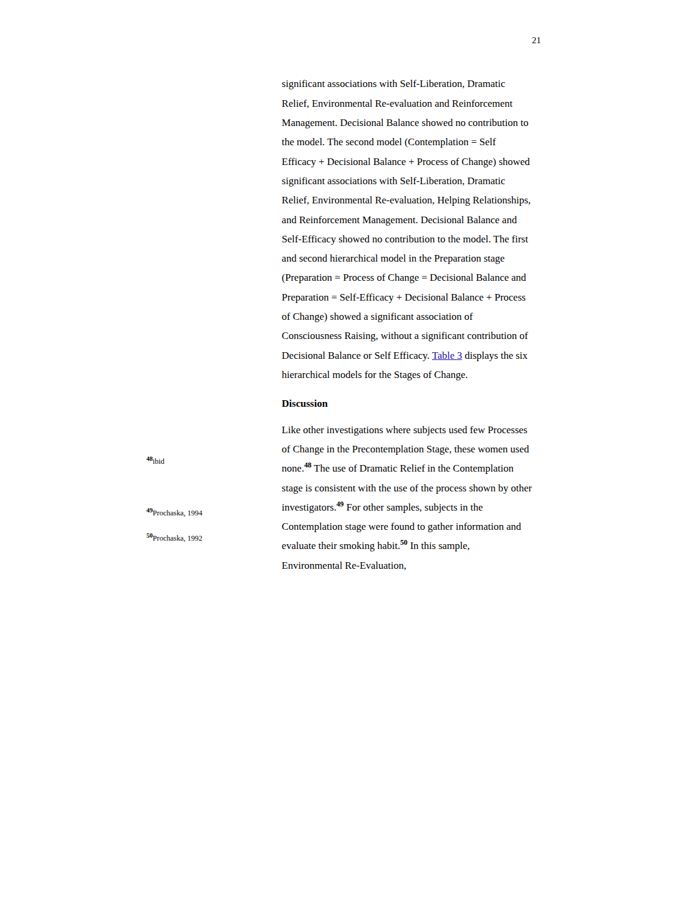21
48ibid
49Prochaska, 1994
50Prochaska, 1992
significant associations with Self-Liberation, Dramatic Relief, Environmental Re-evaluation and Reinforcement Management. Decisional Balance showed no contribution to the model. The second model (Contemplation = Self Efficacy + Decisional Balance + Process of Change) showed significant associations with Self-Liberation, Dramatic Relief, Environmental Re-evaluation, Helping Relationships, and Reinforcement Management. Decisional Balance and Self-Efficacy showed no contribution to the model. The first and second hierarchical model in the Preparation stage (Preparation = Process of Change = Decisional Balance and Preparation = Self-Efficacy + Decisional Balance + Process of Change) showed a significant association of Consciousness Raising, without a significant contribution of Decisional Balance or Self Efficacy. Table 3 displays the six hierarchical models for the Stages of Change.
Discussion
Like other investigations where subjects used few Processes of Change in the Precontemplation Stage, these women used none.48 The use of Dramatic Relief in the Contemplation stage is consistent with the use of the process shown by other investigators.49 For other samples, subjects in the Contemplation stage were found to gather information and evaluate their smoking habit.50 In this sample, Environmental Re-Evaluation,